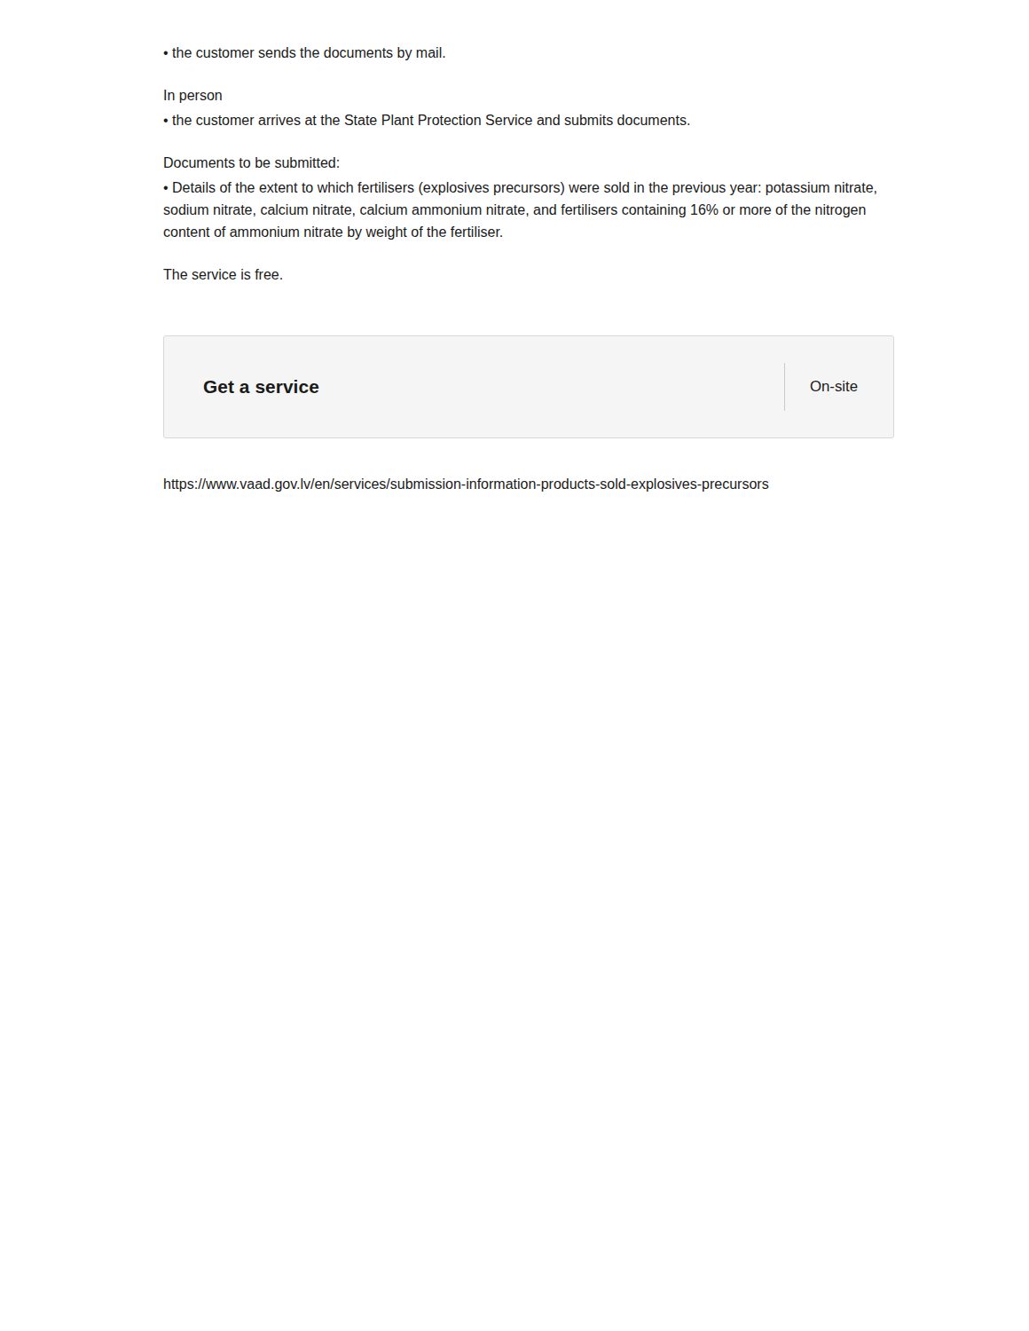• the customer sends the documents by mail.
In person
• the customer arrives at the State Plant Protection Service and submits documents.
Documents to be submitted:
• Details of the extent to which fertilisers (explosives precursors) were sold in the previous year: potassium nitrate, sodium nitrate, calcium nitrate, calcium ammonium nitrate, and fertilisers containing 16% or more of the nitrogen content of ammonium nitrate by weight of the fertiliser.
The service is free.
Get a service On-site
https://www.vaad.gov.lv/en/services/submission-information-products-sold-explosives-precursors